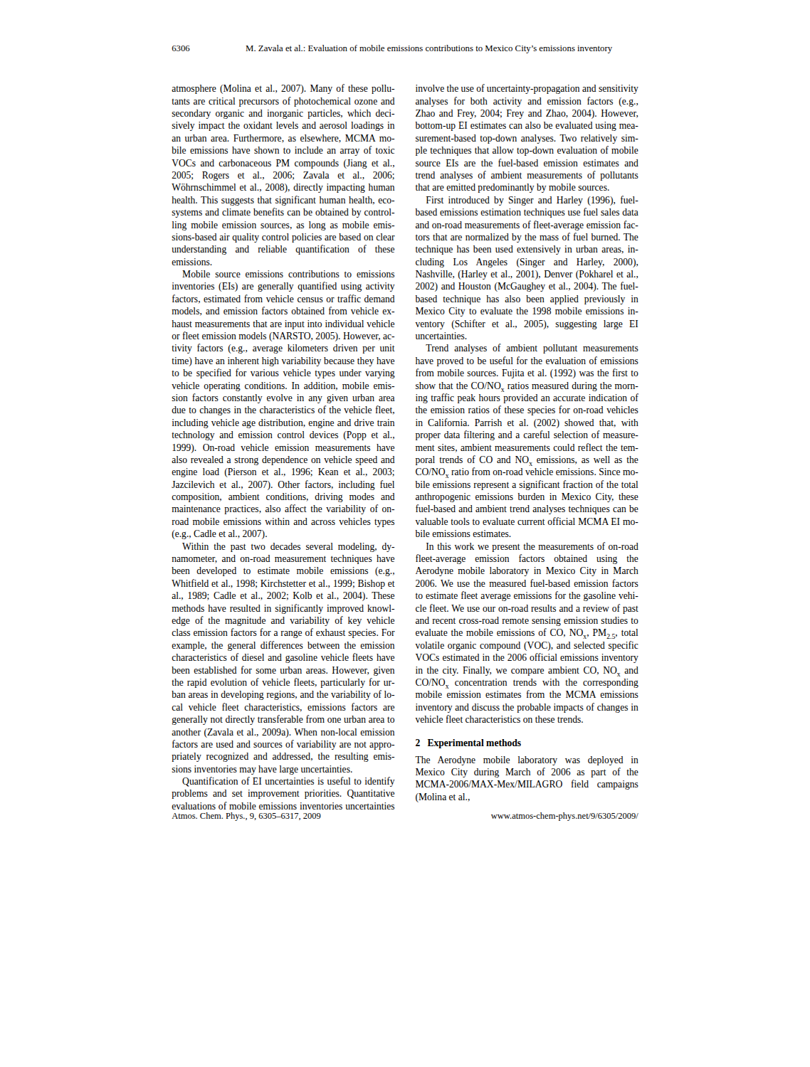6306
M. Zavala et al.: Evaluation of mobile emissions contributions to Mexico City’s emissions inventory
atmosphere (Molina et al., 2007). Many of these pollutants are critical precursors of photochemical ozone and secondary organic and inorganic particles, which decisively impact the oxidant levels and aerosol loadings in an urban area. Furthermore, as elsewhere, MCMA mobile emissions have shown to include an array of toxic VOCs and carbonaceous PM compounds (Jiang et al., 2005; Rogers et al., 2006; Zavala et al., 2006; Wöhrnschimmel et al., 2008), directly impacting human health. This suggests that significant human health, ecosystems and climate benefits can be obtained by controlling mobile emission sources, as long as mobile emissions-based air quality control policies are based on clear understanding and reliable quantification of these emissions.
Mobile source emissions contributions to emissions inventories (EIs) are generally quantified using activity factors, estimated from vehicle census or traffic demand models, and emission factors obtained from vehicle exhaust measurements that are input into individual vehicle or fleet emission models (NARSTO, 2005). However, activity factors (e.g., average kilometers driven per unit time) have an inherent high variability because they have to be specified for various vehicle types under varying vehicle operating conditions. In addition, mobile emission factors constantly evolve in any given urban area due to changes in the characteristics of the vehicle fleet, including vehicle age distribution, engine and drive train technology and emission control devices (Popp et al., 1999). On-road vehicle emission measurements have also revealed a strong dependence on vehicle speed and engine load (Pierson et al., 1996; Kean et al., 2003; Jazcilevich et al., 2007). Other factors, including fuel composition, ambient conditions, driving modes and maintenance practices, also affect the variability of on-road mobile emissions within and across vehicles types (e.g., Cadle et al., 2007).
Within the past two decades several modeling, dynamometer, and on-road measurement techniques have been developed to estimate mobile emissions (e.g., Whitfield et al., 1998; Kirchstetter et al., 1999; Bishop et al., 1989; Cadle et al., 2002; Kolb et al., 2004). These methods have resulted in significantly improved knowledge of the magnitude and variability of key vehicle class emission factors for a range of exhaust species. For example, the general differences between the emission characteristics of diesel and gasoline vehicle fleets have been established for some urban areas. However, given the rapid evolution of vehicle fleets, particularly for urban areas in developing regions, and the variability of local vehicle fleet characteristics, emissions factors are generally not directly transferable from one urban area to another (Zavala et al., 2009a). When non-local emission factors are used and sources of variability are not appropriately recognized and addressed, the resulting emissions inventories may have large uncertainties.
Quantification of EI uncertainties is useful to identify problems and set improvement priorities. Quantitative evaluations of mobile emissions inventories uncertainties involve the use of uncertainty-propagation and sensitivity analyses for both activity and emission factors (e.g., Zhao and Frey, 2004; Frey and Zhao, 2004). However, bottom-up EI estimates can also be evaluated using measurement-based top-down analyses. Two relatively simple techniques that allow top-down evaluation of mobile source EIs are the fuel-based emission estimates and trend analyses of ambient measurements of pollutants that are emitted predominantly by mobile sources.
First introduced by Singer and Harley (1996), fuel-based emissions estimation techniques use fuel sales data and on-road measurements of fleet-average emission factors that are normalized by the mass of fuel burned. The technique has been used extensively in urban areas, including Los Angeles (Singer and Harley, 2000), Nashville, (Harley et al., 2001), Denver (Pokharel et al., 2002) and Houston (McGaughey et al., 2004). The fuel-based technique has also been applied previously in Mexico City to evaluate the 1998 mobile emissions inventory (Schifter et al., 2005), suggesting large EI uncertainties.
Trend analyses of ambient pollutant measurements have proved to be useful for the evaluation of emissions from mobile sources. Fujita et al. (1992) was the first to show that the CO/NOx ratios measured during the morning traffic peak hours provided an accurate indication of the emission ratios of these species for on-road vehicles in California. Parrish et al. (2002) showed that, with proper data filtering and a careful selection of measurement sites, ambient measurements could reflect the temporal trends of CO and NOx emissions, as well as the CO/NOx ratio from on-road vehicle emissions. Since mobile emissions represent a significant fraction of the total anthropogenic emissions burden in Mexico City, these fuel-based and ambient trend analyses techniques can be valuable tools to evaluate current official MCMA EI mobile emissions estimates.
In this work we present the measurements of on-road fleet-average emission factors obtained using the Aerodyne mobile laboratory in Mexico City in March 2006. We use the measured fuel-based emission factors to estimate fleet average emissions for the gasoline vehicle fleet. We use our on-road results and a review of past and recent cross-road remote sensing emission studies to evaluate the mobile emissions of CO, NOx, PM2.5, total volatile organic compound (VOC), and selected specific VOCs estimated in the 2006 official emissions inventory in the city. Finally, we compare ambient CO, NOx and CO/NOx concentration trends with the corresponding mobile emission estimates from the MCMA emissions inventory and discuss the probable impacts of changes in vehicle fleet characteristics on these trends.
2 Experimental methods
The Aerodyne mobile laboratory was deployed in Mexico City during March of 2006 as part of the MCMA-2006/MAX-Mex/MILAGRO field campaigns (Molina et al.,
Atmos. Chem. Phys., 9, 6305–6317, 2009
www.atmos-chem-phys.net/9/6305/2009/